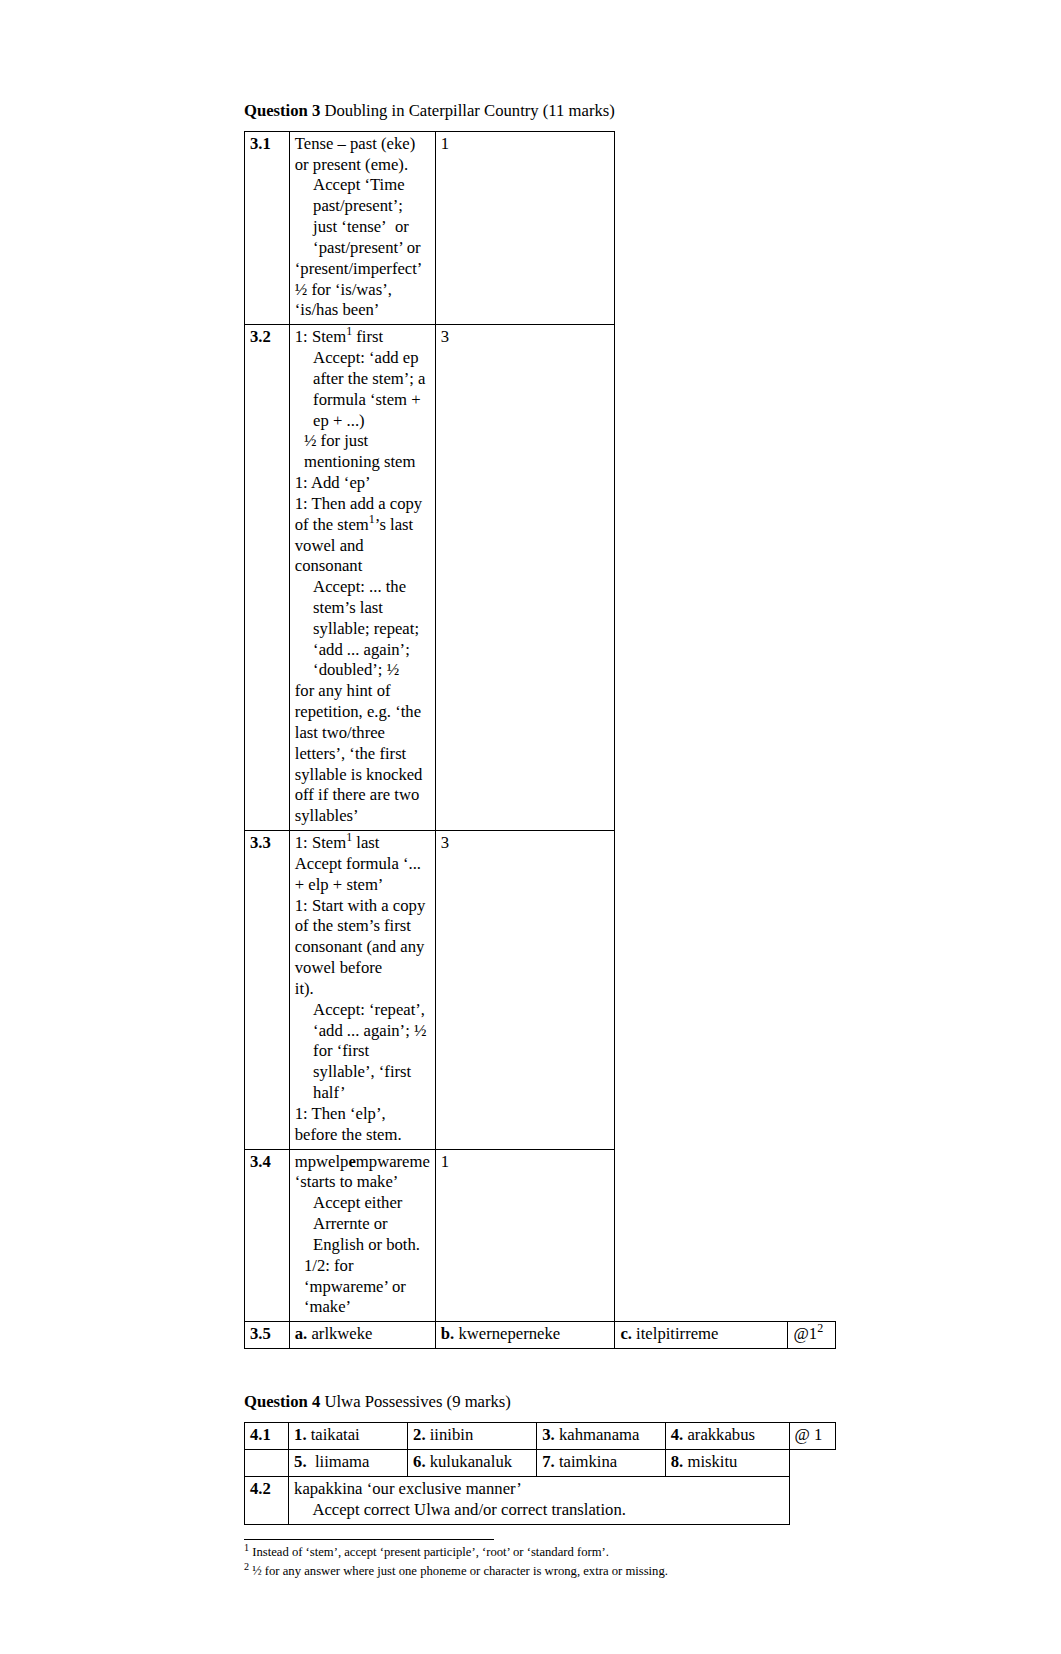Question 3 Doubling in Caterpillar Country (11 marks)
| 3.1 | Tense – past (eke) or present (eme). Accept ‘Time past/present’; just ‘tense’ or ‘past/present’ or ‘present/imperfect’ ½ for ‘is/was’, ‘is/has been’ | 1 |
| 3.2 | 1: Stem 1 first Accept: ‘add ep after the stem’; a formula ‘stem + ep + ...) ½ for just mentioning stem 1: Add ‘ep’ 1: Then add a copy of the stem 1 ’s last vowel and consonant Accept: ... the stem’s last syllable; repeat; ‘add ... again’; ‘doubled’; ½ for any hint of repetition, e.g. ‘the last two/three letters’, ‘the first syllable is knocked off if there are two syllables’ | 3 |
| 3.3 | 1: Stem 1 last Accept formula ‘... + elp + stem’ 1: Start with a copy of the stem’s first consonant (and any vowel before it). Accept: ‘repeat’, ‘add ... again’; ½ for ‘first syllable’, ‘first half’ 1: Then ‘elp’, before the stem. | 3 |
| 3.4 | mpwelp e mpwareme ‘starts to make’ Accept either Arrernte or English or both. 1/2: for ‘mpwareme’ or ‘make’ | 1 |
| 3.5 | a. arlkweke | b. kwerneperneke | c. itelpitirreme | @1 2 |
Question 4 Ulwa Possessives (9 marks)
| 4.1 | 1. taikatai | 2. iinibin | 3. kahmanama | 4. arakkabus | @ 1 |
| | 5. liimama | 6. kulukanaluk | 7. taimkina | 8. miskitu | |
| 4.2 | kapakkina ‘our exclusive manner’ Accept correct Ulwa and/or correct translation. | |
1 Instead of ‘stem’, accept ‘present participle’, ‘root’ or ‘standard form’.
2 ½ for any answer where just one phoneme or character is wrong, extra or missing.